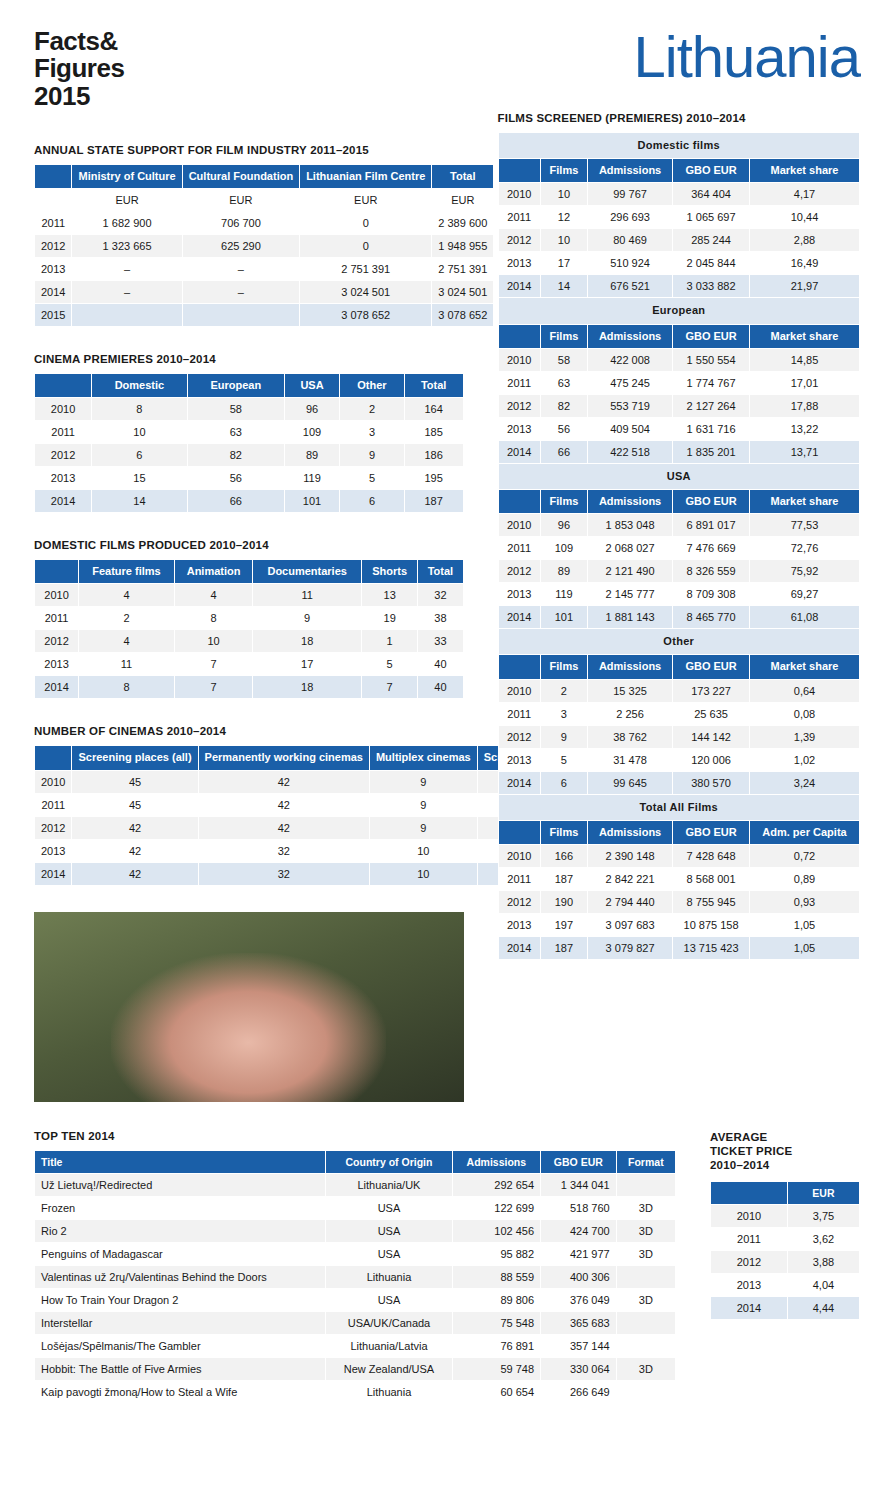Facts&
Figures
2015
Annual state support for film industry 2011–2015
| | Ministry of Culture | Cultural Foundation | Lithuanian Film Centre | Total |
| --- | --- | --- | --- | --- |
| | EUR | EUR | EUR | EUR |
| 2011 | 1 682 900 | 706 700 | 0 | 2 389 600 |
| 2012 | 1 323 665 | 625 290 | 0 | 1 948 955 |
| 2013 | – | – | 2 751 391 | 2 751 391 |
| 2014 | – | – | 3 024 501 | 3 024 501 |
| 2015 | | | 3 078 652 | 3 078 652 |
Cinema premieres 2010–2014
| | Domestic | European | USA | Other | Total |
| --- | --- | --- | --- | --- | --- |
| 2010 | 8 | 58 | 96 | 2 | 164 |
| 2011 | 10 | 63 | 109 | 3 | 185 |
| 2012 | 6 | 82 | 89 | 9 | 186 |
| 2013 | 15 | 56 | 119 | 5 | 195 |
| 2014 | 14 | 66 | 101 | 6 | 187 |
Domestic films produced 2010–2014
| | Feature films | Animation | Documentaries | Shorts | Total |
| --- | --- | --- | --- | --- | --- |
| 2010 | 4 | 4 | 11 | 13 | 32 |
| 2011 | 2 | 8 | 9 | 19 | 38 |
| 2012 | 4 | 10 | 18 | 1 | 33 |
| 2013 | 11 | 7 | 17 | 5 | 40 |
| 2014 | 8 | 7 | 18 | 7 | 40 |
Number of cinemas 2010–2014
| | Screening places (all) | Permanently working cinemas | Multiplex cinemas | Screens | Digital screens |
| --- | --- | --- | --- | --- | --- |
| 2010 | 45 | 42 | 9 | 95 | 9 |
| 2011 | 45 | 42 | 9 | 95 | 18 |
| 2012 | 42 | 42 | 9 | 95 | 21 |
| 2013 | 42 | 32 | 10 | 95 | 44 |
| 2014 | 42 | 32 | 10 | 95 | 44 |
Lithuania
Films screened (premieres) 2010–2014
| Domestic films |
| --- |
| | Films | Admissions | GBO EUR | Market share |
| 2010 | 10 | 99 767 | 364 404 | 4,17 |
| 2011 | 12 | 296 693 | 1 065 697 | 10,44 |
| 2012 | 10 | 80 469 | 285 244 | 2,88 |
| 2013 | 17 | 510 924 | 2 045 844 | 16,49 |
| 2014 | 14 | 676 521 | 3 033 882 | 21,97 |
| European |
| | Films | Admissions | GBO EUR | Market share |
| 2010 | 58 | 422 008 | 1 550 554 | 14,85 |
| 2011 | 63 | 475 245 | 1 774 767 | 17,01 |
| 2012 | 82 | 553 719 | 2 127 264 | 17,88 |
| 2013 | 56 | 409 504 | 1 631 716 | 13,22 |
| 2014 | 66 | 422 518 | 1 835 201 | 13,71 |
| USA |
| | Films | Admissions | GBO EUR | Market share |
| 2010 | 96 | 1 853 048 | 6 891 017 | 77,53 |
| 2011 | 109 | 2 068 027 | 7 476 669 | 72,76 |
| 2012 | 89 | 2 121 490 | 8 326 559 | 75,92 |
| 2013 | 119 | 2 145 777 | 8 709 308 | 69,27 |
| 2014 | 101 | 1 881 143 | 8 465 770 | 61,08 |
| Other |
| | Films | Admissions | GBO EUR | Market share |
| 2010 | 2 | 15 325 | 173 227 | 0,64 |
| 2011 | 3 | 2 256 | 25 635 | 0,08 |
| 2012 | 9 | 38 762 | 144 142 | 1,39 |
| 2013 | 5 | 31 478 | 120 006 | 1,02 |
| 2014 | 6 | 99 645 | 380 570 | 3,24 |
| Total All Films |
| | Films | Admissions | GBO EUR | Adm. per Capita |
| 2010 | 166 | 2 390 148 | 7 428 648 | 0,72 |
| 2011 | 187 | 2 842 221 | 8 568 001 | 0,89 |
| 2012 | 190 | 2 794 440 | 8 755 945 | 0,93 |
| 2013 | 197 | 3 097 683 | 10 875 158 | 1,05 |
| 2014 | 187 | 3 079 827 | 13 715 423 | 1,05 |
Top ten 2014
| Title | Country of Origin | Admissions | GBO EUR | Format |
| --- | --- | --- | --- | --- |
| Už Lietuvą!/Redirected | Lithuania/UK | 292 654 | 1 344 041 | |
| Frozen | USA | 122 699 | 518 760 | 3D |
| Rio 2 | USA | 102 456 | 424 700 | 3D |
| Penguins of Madagascar | USA | 95 882 | 421 977 | 3D |
| Valentinas už 2rų/Valentinas Behind the Doors | Lithuania | 88 559 | 400 306 | |
| How To Train Your Dragon 2 | USA | 89 806 | 376 049 | 3D |
| Interstellar | USA/UK/Canada | 75 548 | 365 683 | |
| Lošėjas/Spēlmanis/The Gambler | Lithuania/Latvia | 76 891 | 357 144 | |
| Hobbit: The Battle of Five Armies | New Zealand/USA | 59 748 | 330 064 | 3D |
| Kaip pavogti žmoną/How to Steal a Wife | Lithuania | 60 654 | 266 649 | |
Average
ticket price
2010–2014
| | EUR |
| --- | --- |
| 2010 | 3,75 |
| 2011 | 3,62 |
| 2012 | 3,88 |
| 2013 | 4,04 |
| 2014 | 4,44 |